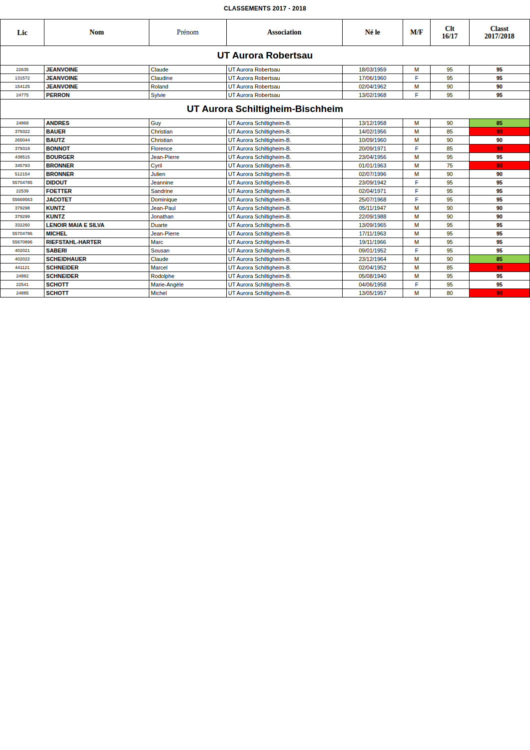CLASSEMENTS 2017 - 2018
| Lic | Nom | Prénom | Association | Né le | M/F | Clt 16/17 | Classt 2017/2018 |
| --- | --- | --- | --- | --- | --- | --- | --- |
| UT Aurora Robertsau |
| 22635 | JEANVOINE | Claude | UT Aurora Robertsau | 18/03/1959 | M | 95 | 95 |
| 131572 | JEANVOINE | Claudine | UT Aurora Robertsau | 17/06/1960 | F | 95 | 95 |
| 154125 | JEANVOINE | Roland | UT Aurora Robertsau | 02/04/1962 | M | 90 | 90 |
| 24775 | PERRON | Sylvie | UT Aurora Robertsau | 13/02/1968 | F | 95 | 95 |
| UT Aurora Schiltigheim-Bischheim |
| 24868 | ANDRES | Guy | UT Aurora Schiltigheim-B. | 13/12/1958 | M | 90 | 85 |
| 379322 | BAUER | Christian | UT Aurora Schiltigheim-B. | 14/02/1956 | M | 85 | 90 |
| 265044 | BAUTZ | Christian | UT Aurora Schiltigheim-B. | 10/09/1960 | M | 90 | 90 |
| 379319 | BONNOT | Florence | UT Aurora Schiltigheim-B. | 20/09/1971 | F | 85 | 90 |
| 438515 | BOURGER | Jean-Pierre | UT Aurora Schiltigheim-B. | 23/04/1956 | M | 95 | 95 |
| 345793 | BRONNER | Cyril | UT Aurora Schiltigheim-B. | 01/01/1963 | M | 75 | 80 |
| 512154 | BRONNER | Julien | UT Aurora Schiltigheim-B. | 02/07/1996 | M | 90 | 90 |
| 55704785 | DIDOUT | Jeannine | UT Aurora Schiltigheim-B. | 23/09/1942 | F | 95 | 95 |
| 22539 | FOETTER | Sandrine | UT Aurora Schiltigheim-B. | 02/04/1971 | F | 95 | 95 |
| 55669563 | JACOTET | Dominique | UT Aurora Schiltigheim-B. | 25/07/1968 | F | 95 | 95 |
| 379298 | KUNTZ | Jean-Paul | UT Aurora Schiltigheim-B. | 05/11/1947 | M | 90 | 90 |
| 379299 | KUNTZ | Jonathan | UT Aurora Schiltigheim-B. | 22/09/1988 | M | 90 | 90 |
| 332260 | LENOIR MAIA E SILVA | Duarte | UT Aurora Schiltigheim-B. | 13/09/1965 | M | 95 | 95 |
| 55704786 | MICHEL | Jean-Pierre | UT Aurora Schiltigheim-B. | 17/11/1963 | M | 95 | 95 |
| 55670896 | RIEFSTAHL-HARTER | Marc | UT Aurora Schiltigheim-B. | 19/11/1966 | M | 95 | 95 |
| 402021 | SABERI | Sousan | UT Aurora Schiltigheim-B. | 09/01/1952 | F | 95 | 95 |
| 402022 | SCHEIDHAUER | Claude | UT Aurora Schiltigheim-B. | 23/12/1964 | M | 90 | 85 |
| 441121 | SCHNEIDER | Marcel | UT Aurora Schiltigheim-B. | 02/04/1952 | M | 85 | 90 |
| 24882 | SCHNEIDER | Rodolphe | UT Aurora Schiltigheim-B. | 05/08/1940 | M | 95 | 95 |
| 22541 | SCHOTT | Marie-Angèle | UT Aurora Schiltigheim-B. | 04/06/1958 | F | 95 | 95 |
| 24885 | SCHOTT | Michel | UT Aurora Schiltigheim-B. | 13/05/1957 | M | 80 | 90 |